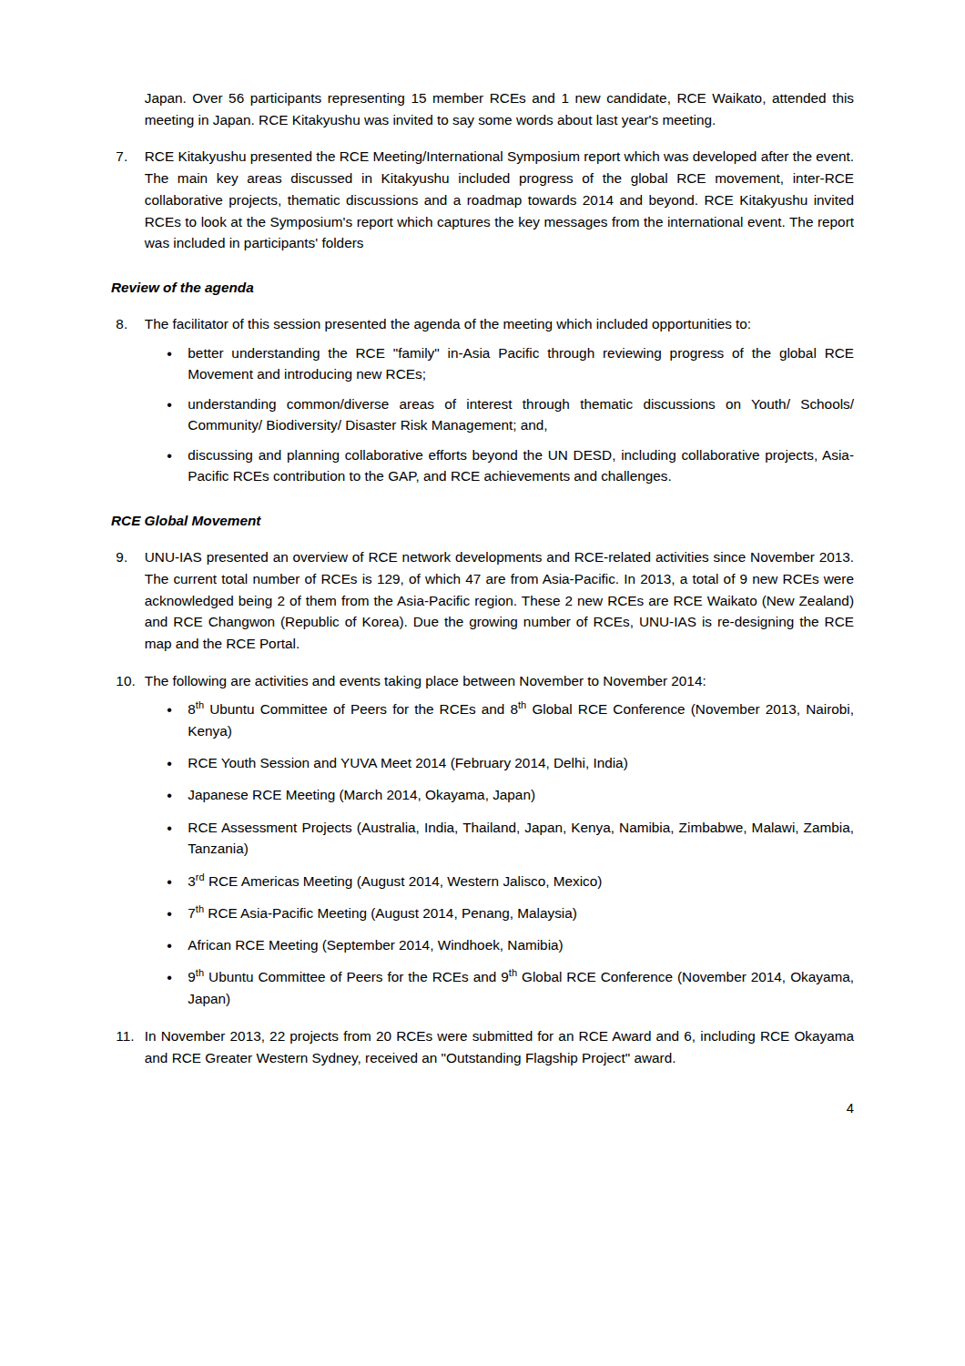Japan. Over 56 participants representing 15 member RCEs and 1 new candidate, RCE Waikato, attended this meeting in Japan. RCE Kitakyushu was invited to say some words about last year's meeting.
RCE Kitakyushu presented the RCE Meeting/International Symposium report which was developed after the event. The main key areas discussed in Kitakyushu included progress of the global RCE movement, inter-RCE collaborative projects, thematic discussions and a roadmap towards 2014 and beyond. RCE Kitakyushu invited RCEs to look at the Symposium's report which captures the key messages from the international event. The report was included in participants' folders
Review of the agenda
The facilitator of this session presented the agenda of the meeting which included opportunities to:
better understanding the RCE "family" in-Asia Pacific through reviewing progress of the global RCE Movement and introducing new RCEs;
understanding common/diverse areas of interest through thematic discussions on Youth/ Schools/ Community/ Biodiversity/ Disaster Risk Management; and,
discussing and planning collaborative efforts beyond the UN DESD, including collaborative projects, Asia-Pacific RCEs contribution to the GAP, and RCE achievements and challenges.
RCE Global Movement
UNU-IAS presented an overview of RCE network developments and RCE-related activities since November 2013. The current total number of RCEs is 129, of which 47 are from Asia-Pacific. In 2013, a total of 9 new RCEs were acknowledged being 2 of them from the Asia-Pacific region. These 2 new RCEs are RCE Waikato (New Zealand) and RCE Changwon (Republic of Korea). Due the growing number of RCEs, UNU-IAS is re-designing the RCE map and the RCE Portal.
The following are activities and events taking place between November to November 2014:
8th Ubuntu Committee of Peers for the RCEs and 8th Global RCE Conference (November 2013, Nairobi, Kenya)
RCE Youth Session and YUVA Meet 2014 (February 2014, Delhi, India)
Japanese RCE Meeting (March 2014, Okayama, Japan)
RCE Assessment Projects (Australia, India, Thailand, Japan, Kenya, Namibia, Zimbabwe, Malawi, Zambia, Tanzania)
3rd RCE Americas Meeting (August 2014, Western Jalisco, Mexico)
7th RCE Asia-Pacific Meeting (August 2014, Penang, Malaysia)
African RCE Meeting (September 2014, Windhoek, Namibia)
9th Ubuntu Committee of Peers for the RCEs and 9th Global RCE Conference (November 2014, Okayama, Japan)
In November 2013, 22 projects from 20 RCEs were submitted for an RCE Award and 6, including RCE Okayama and RCE Greater Western Sydney, received an "Outstanding Flagship Project" award.
4